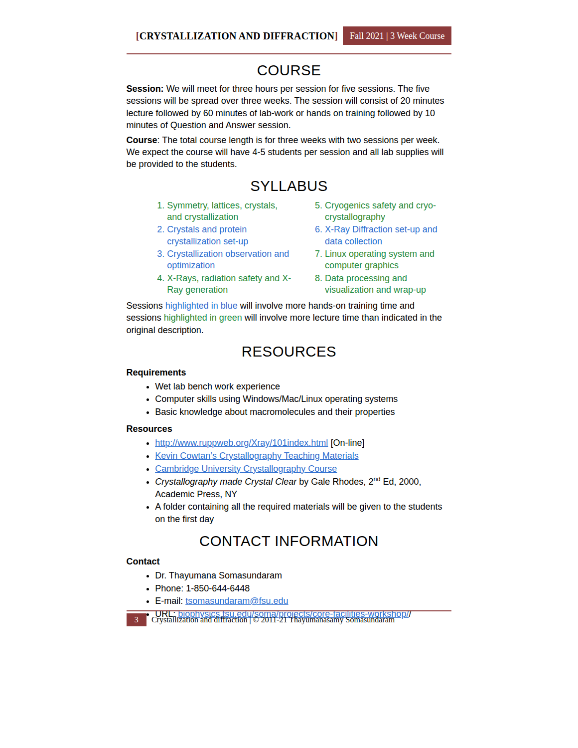[CRYSTALLIZATION AND DIFFRACTION]
Fall 2021 | 3 Week Course
COURSE
Session: We will meet for three hours per session for five sessions. The five sessions will be spread over three weeks. The session will consist of 20 minutes lecture followed by 60 minutes of lab-work or hands on training followed by 10 minutes of Question and Answer session.
Course: The total course length is for three weeks with two sessions per week. We expect the course will have 4-5 students per session and all lab supplies will be provided to the students.
SYLLABUS
Symmetry, lattices, crystals, and crystallization
Crystals and protein crystallization set-up
Crystallization observation and optimization
X-Rays, radiation safety and X-Ray generation
Cryogenics safety and cryo-crystallography
X-Ray Diffraction set-up and data collection
Linux operating system and computer graphics
Data processing and visualization and wrap-up
Sessions highlighted in blue will involve more hands-on training time and sessions highlighted in green will involve more lecture time than indicated in the original description.
RESOURCES
Requirements
Wet lab bench work experience
Computer skills using Windows/Mac/Linux operating systems
Basic knowledge about macromolecules and their properties
Resources
http://www.ruppweb.org/Xray/101index.html [On-line]
Kevin Cowtan’s Crystallography Teaching Materials
Cambridge University Crystallography Course
Crystallography made Crystal Clear by Gale Rhodes, 2nd Ed, 2000, Academic Press, NY
A folder containing all the required materials will be given to the students on the first day
CONTACT INFORMATION
Contact
Dr. Thayumana Somasundaram
Phone: 1-850-644-6448
E-mail: tsomasundaram@fsu.edu
URL: biophysics.fsu.edu/soma/projects/core-facilities-workshop//
3
Crystallization and diffraction | © 2011-21 Thayumanasamy Somasundaram